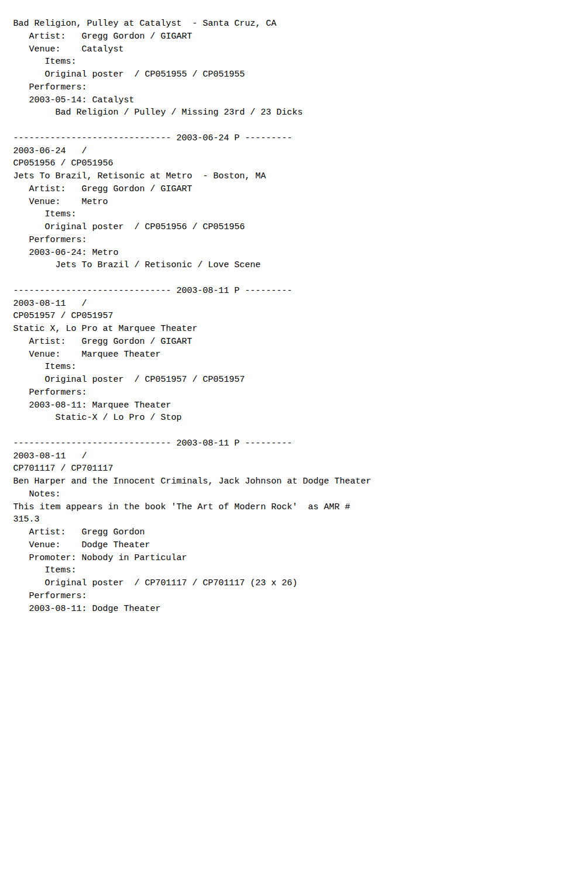Bad Religion, Pulley at Catalyst  - Santa Cruz, CA
   Artist:   Gregg Gordon / GIGART
   Venue:    Catalyst
      Items:
      Original poster  / CP051955 / CP051955
   Performers:
   2003-05-14: Catalyst
        Bad Religion / Pulley / Missing 23rd / 23 Dicks

------------------------------ 2003-06-24 P ---------
2003-06-24   / 
CP051956 / CP051956
Jets To Brazil, Retisonic at Metro  - Boston, MA
   Artist:   Gregg Gordon / GIGART
   Venue:    Metro
      Items:
      Original poster  / CP051956 / CP051956
   Performers:
   2003-06-24: Metro
        Jets To Brazil / Retisonic / Love Scene

------------------------------ 2003-08-11 P ---------
2003-08-11   / 
CP051957 / CP051957
Static X, Lo Pro at Marquee Theater
   Artist:   Gregg Gordon / GIGART
   Venue:    Marquee Theater
      Items:
      Original poster  / CP051957 / CP051957
   Performers:
   2003-08-11: Marquee Theater
        Static-X / Lo Pro / Stop

------------------------------ 2003-08-11 P ---------
2003-08-11   / 
CP701117 / CP701117
Ben Harper and the Innocent Criminals, Jack Johnson at Dodge Theater
   Notes: 
This item appears in the book 'The Art of Modern Rock'  as AMR # 
315.3
   Artist:   Gregg Gordon
   Venue:    Dodge Theater
   Promoter: Nobody in Particular
      Items:
      Original poster  / CP701117 / CP701117 (23 x 26)
   Performers:
   2003-08-11: Dodge Theater